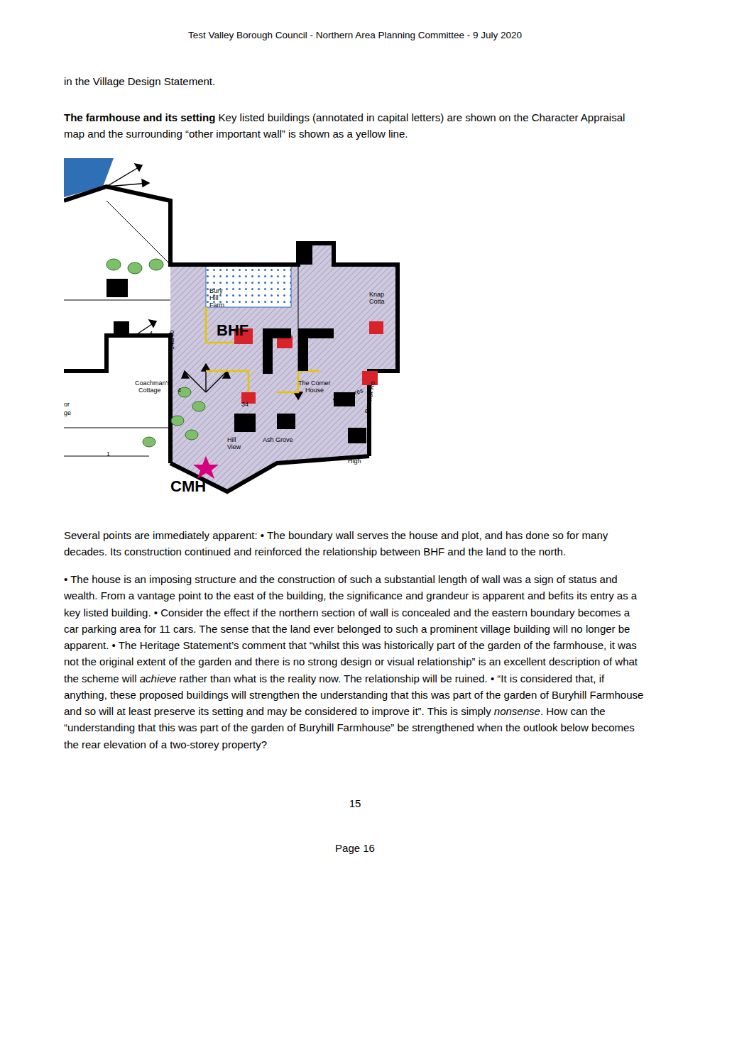Test Valley Borough Council - Northern Area Planning Committee - 9 July 2020
in the Village Design Statement.
The farmhouse and its setting Key listed buildings (annotated in capital letters) are shown on the Character Appraisal map and the surrounding “other important wall” is shown as a yellow line.
Bury Hill Farm BHF Knap Cotta The Corner House Sycamores 34 Hill View Ash Grove Berwick Ro High Coachman's Cottage or ge 14a/4b CMH 4 4 1
Several points are immediately apparent: • The boundary wall serves the house and plot, and has done so for many decades. Its construction continued and reinforced the relationship between BHF and the land to the north.
• The house is an imposing structure and the construction of such a substantial length of wall was a sign of status and wealth. From a vantage point to the east of the building, the significance and grandeur is apparent and befits its entry as a key listed building. • Consider the effect if the northern section of wall is concealed and the eastern boundary becomes a car parking area for 11 cars. The sense that the land ever belonged to such a prominent village building will no longer be apparent. • The Heritage Statement’s comment that “whilst this was historically part of the garden of the farmhouse, it was not the original extent of the garden and there is no strong design or visual relationship” is an excellent description of what the scheme will achieve rather than what is the reality now. The relationship will be ruined. • “It is considered that, if anything, these proposed buildings will strengthen the understanding that this was part of the garden of Buryhill Farmhouse and so will at least preserve its setting and may be considered to improve it”. This is simply nonsense. How can the “understanding that this was part of the garden of Buryhill Farmhouse” be strengthened when the outlook below becomes the rear elevation of a two-storey property?
15
Page 16